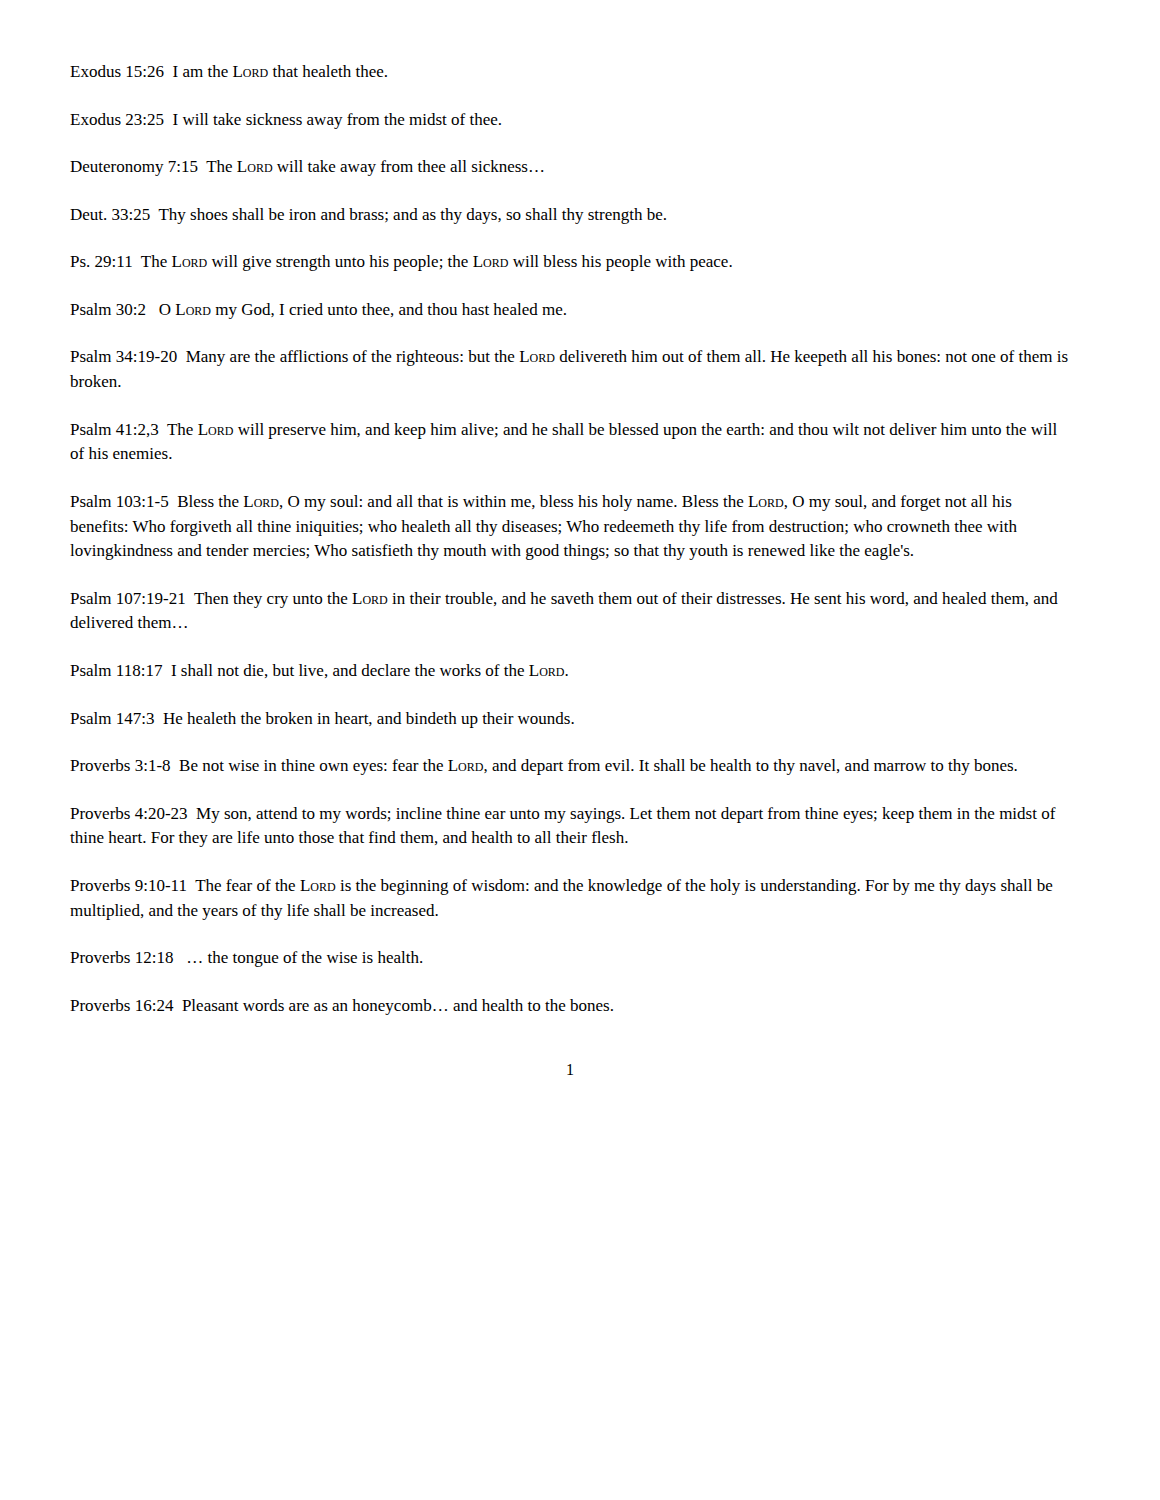Exodus 15:26 I am the Lord that healeth thee.
Exodus 23:25 I will take sickness away from the midst of thee.
Deuteronomy 7:15 The Lord will take away from thee all sickness…
Deut. 33:25 Thy shoes shall be iron and brass; and as thy days, so shall thy strength be.
Ps. 29:11 The Lord will give strength unto his people; the Lord will bless his people with peace.
Psalm 30:2 O Lord my God, I cried unto thee, and thou hast healed me.
Psalm 34:19-20 Many are the afflictions of the righteous: but the Lord delivereth him out of them all. He keepeth all his bones: not one of them is broken.
Psalm 41:2,3 The Lord will preserve him, and keep him alive; and he shall be blessed upon the earth: and thou wilt not deliver him unto the will of his enemies.
Psalm 103:1-5 Bless the Lord, O my soul: and all that is within me, bless his holy name. Bless the Lord, O my soul, and forget not all his benefits: Who forgiveth all thine iniquities; who healeth all thy diseases; Who redeemeth thy life from destruction; who crowneth thee with lovingkindness and tender mercies; Who satisfieth thy mouth with good things; so that thy youth is renewed like the eagle's.
Psalm 107:19-21 Then they cry unto the Lord in their trouble, and he saveth them out of their distresses. He sent his word, and healed them, and delivered them…
Psalm 118:17 I shall not die, but live, and declare the works of the Lord.
Psalm 147:3 He healeth the broken in heart, and bindeth up their wounds.
Proverbs 3:1-8 Be not wise in thine own eyes: fear the Lord, and depart from evil. It shall be health to thy navel, and marrow to thy bones.
Proverbs 4:20-23 My son, attend to my words; incline thine ear unto my sayings. Let them not depart from thine eyes; keep them in the midst of thine heart. For they are life unto those that find them, and health to all their flesh.
Proverbs 9:10-11 The fear of the Lord is the beginning of wisdom: and the knowledge of the holy is understanding. For by me thy days shall be multiplied, and the years of thy life shall be increased.
Proverbs 12:18 … the tongue of the wise is health.
Proverbs 16:24 Pleasant words are as an honeycomb… and health to the bones.
1